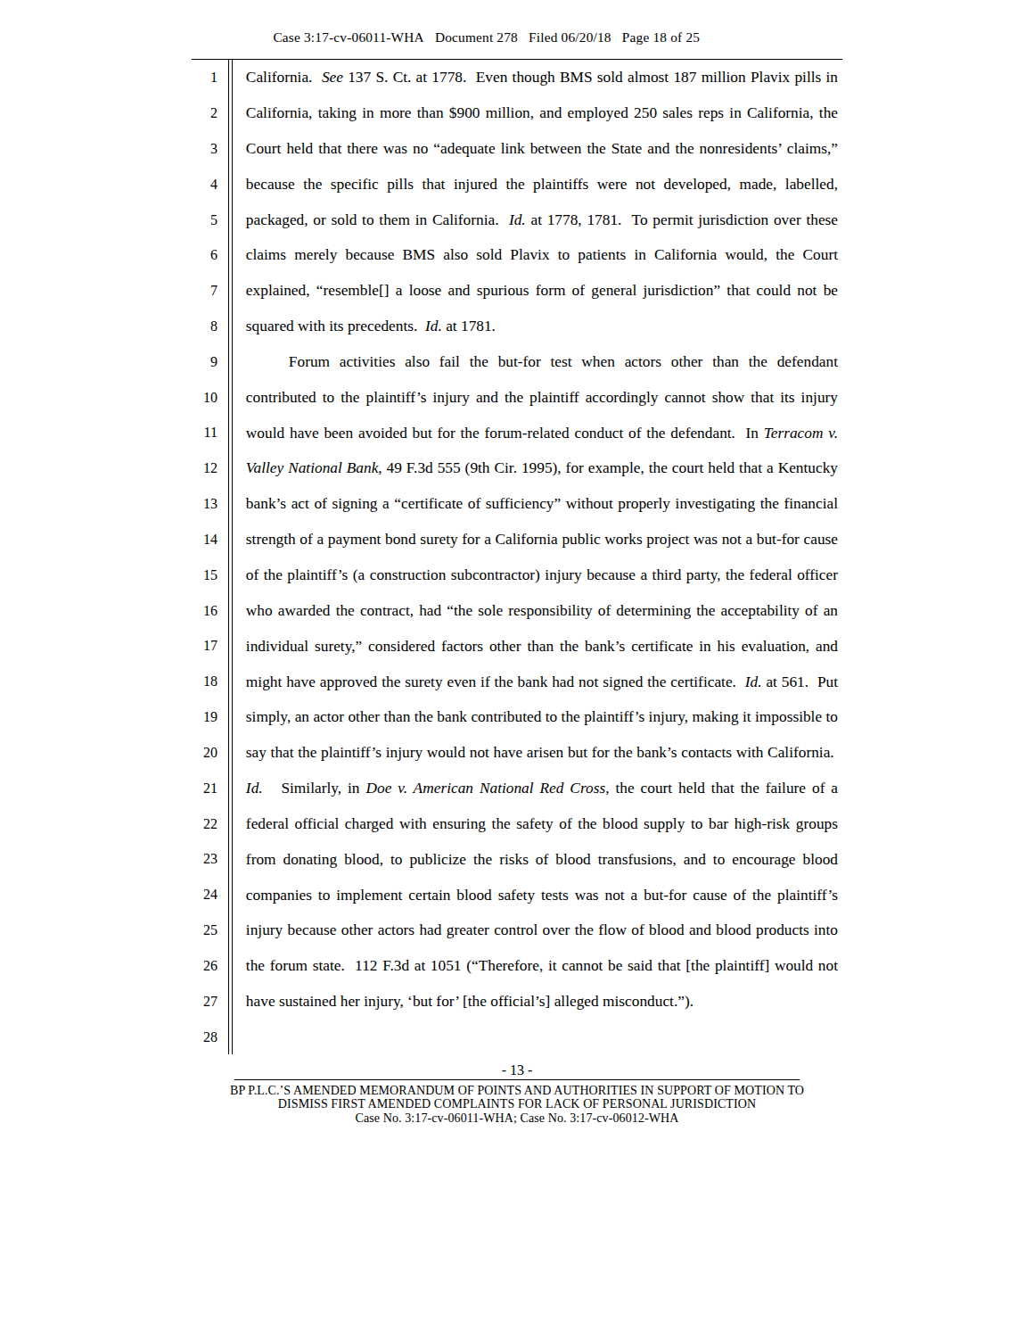Case 3:17-cv-06011-WHA Document 278 Filed 06/20/18 Page 18 of 25
1
2
3
4
5
6
7
8
9
10
11
12
13
14
15
16
17
18
19
20
21
22
23
24
25
26
27
28
California. See 137 S. Ct. at 1778. Even though BMS sold almost 187 million Plavix pills in California, taking in more than $900 million, and employed 250 sales reps in California, the Court held that there was no “adequate link between the State and the nonresidents’ claims,” because the specific pills that injured the plaintiffs were not developed, made, labelled, packaged, or sold to them in California. Id. at 1778, 1781. To permit jurisdiction over these claims merely because BMS also sold Plavix to patients in California would, the Court explained, “resemble[] a loose and spurious form of general jurisdiction” that could not be squared with its precedents. Id. at 1781.
Forum activities also fail the but-for test when actors other than the defendant contributed to the plaintiff’s injury and the plaintiff accordingly cannot show that its injury would have been avoided but for the forum-related conduct of the defendant. In Terracom v. Valley National Bank, 49 F.3d 555 (9th Cir. 1995), for example, the court held that a Kentucky bank’s act of signing a “certificate of sufficiency” without properly investigating the financial strength of a payment bond surety for a California public works project was not a but-for cause of the plaintiff’s (a construction subcontractor) injury because a third party, the federal officer who awarded the contract, had “the sole responsibility of determining the acceptability of an individual surety,” considered factors other than the bank’s certificate in his evaluation, and might have approved the surety even if the bank had not signed the certificate. Id. at 561. Put simply, an actor other than the bank contributed to the plaintiff’s injury, making it impossible to say that the plaintiff’s injury would not have arisen but for the bank’s contacts with California. Id. Similarly, in Doe v. American National Red Cross, the court held that the failure of a federal official charged with ensuring the safety of the blood supply to bar high-risk groups from donating blood, to publicize the risks of blood transfusions, and to encourage blood companies to implement certain blood safety tests was not a but-for cause of the plaintiff’s injury because other actors had greater control over the flow of blood and blood products into the forum state. 112 F.3d at 1051 (“Therefore, it cannot be said that [the plaintiff] would not have sustained her injury, ‘but for’ [the official’s] alleged misconduct.”).
- 13 -
BP P.L.C.’S AMENDED MEMORANDUM OF POINTS AND AUTHORITIES IN SUPPORT OF MOTION TO
DISMISS FIRST AMENDED COMPLAINTS FOR LACK OF PERSONAL JURISDICTION
Case No. 3:17-cv-06011-WHA; Case No. 3:17-cv-06012-WHA